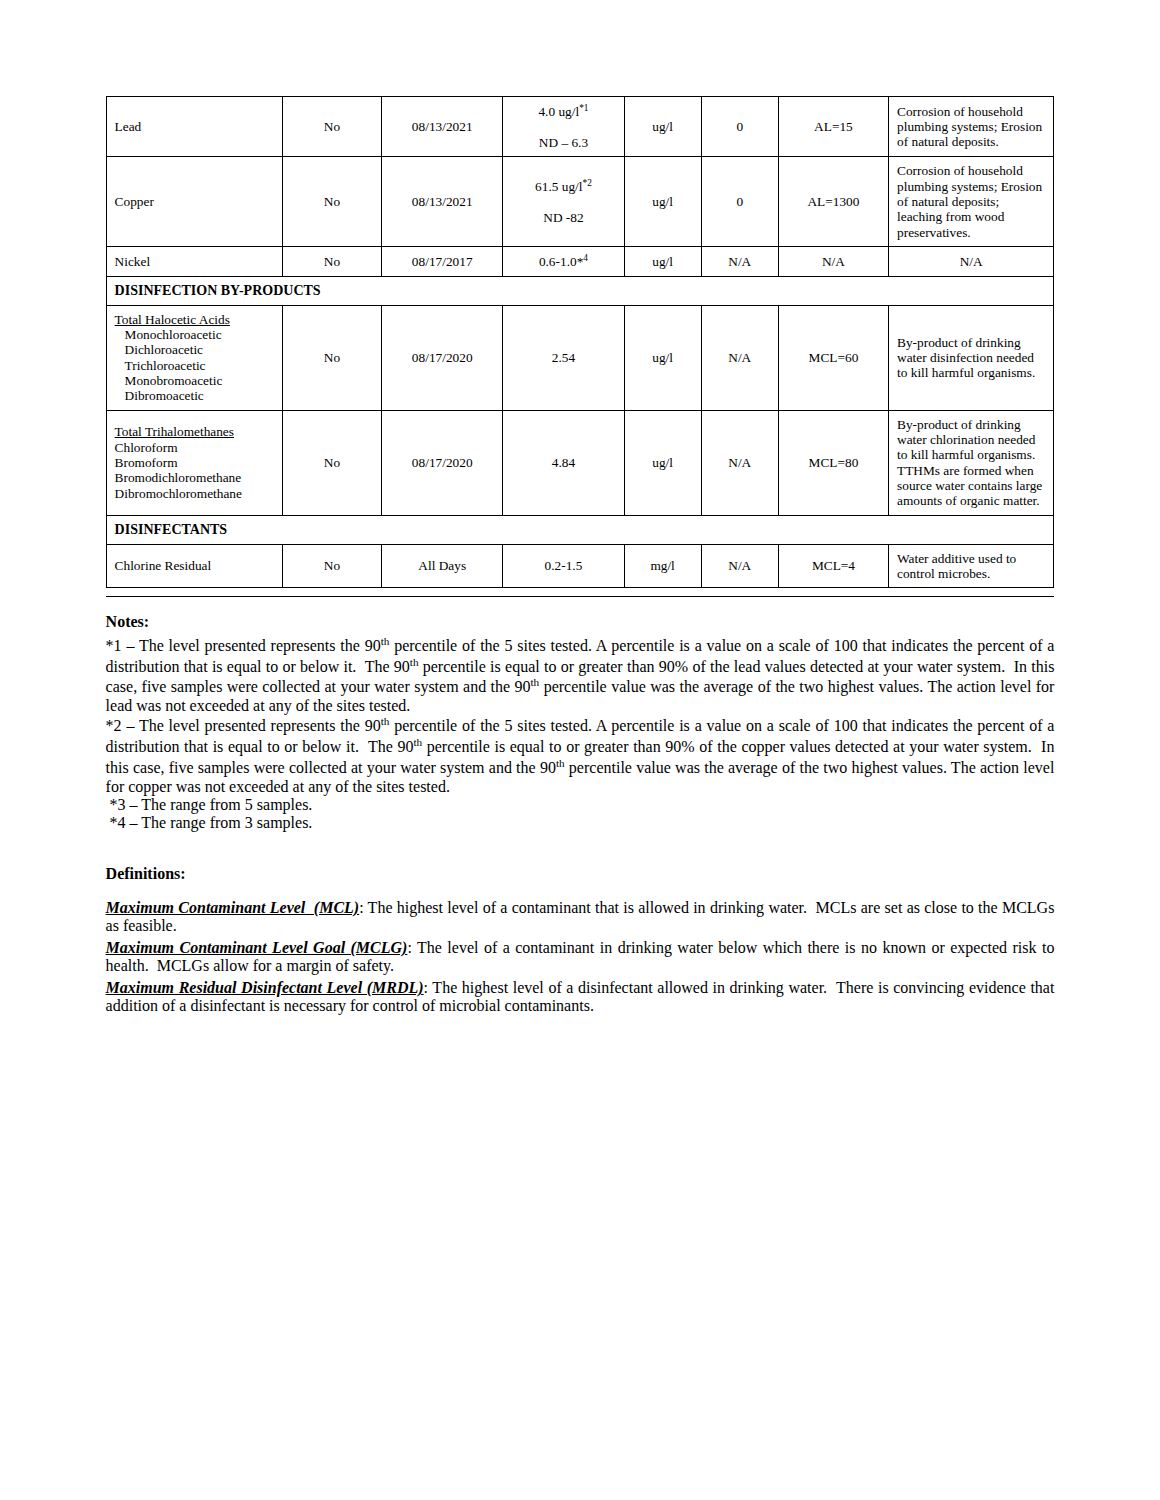| Lead | No | 08/13/2021 | 4.0 ug/l *1 ND – 6.3 | ug/l | 0 | AL=15 | Corrosion of household plumbing systems; Erosion of natural deposits. |
| Copper | No | 08/13/2021 | 61.5 ug/l *2 ND -82 | ug/l | 0 | AL=1300 | Corrosion of household plumbing systems; Erosion of natural deposits; leaching from wood preservatives. |
| Nickel | No | 08/17/2017 | 0.6-1.0* 4 | ug/l | N/A | N/A | N/A |
| DISINFECTION BY-PRODUCTS |
| Total Halocetic Acids Monochloroacetic Dichloroacetic Trichloroacetic Monobromoacetic Dibromoacetic | No | 08/17/2020 | 2.54 | ug/l | N/A | MCL=60 | By-product of drinking water disinfection needed to kill harmful organisms. |
| Total Trihalomethanes Chloroform Bromoform Bromodichloromethane Dibromochloromethane | No | 08/17/2020 | 4.84 | ug/l | N/A | MCL=80 | By-product of drinking water chlorination needed to kill harmful organisms. TTHMs are formed when source water contains large amounts of organic matter. |
| DISINFECTANTS |
| Chlorine Residual | No | All Days | 0.2-1.5 | mg/l | N/A | MCL=4 | Water additive used to control microbes. |
Notes:
*1 – The level presented represents the 90th percentile of the 5 sites tested. A percentile is a value on a scale of 100 that indicates the percent of a distribution that is equal to or below it. The 90th percentile is equal to or greater than 90% of the lead values detected at your water system. In this case, five samples were collected at your water system and the 90th percentile value was the average of the two highest values. The action level for lead was not exceeded at any of the sites tested.
*2 – The level presented represents the 90th percentile of the 5 sites tested. A percentile is a value on a scale of 100 that indicates the percent of a distribution that is equal to or below it. The 90th percentile is equal to or greater than 90% of the copper values detected at your water system. In this case, five samples were collected at your water system and the 90th percentile value was the average of the two highest values. The action level for copper was not exceeded at any of the sites tested.
*3 – The range from 5 samples.
*4 – The range from 3 samples.
Definitions:
Maximum Contaminant Level (MCL): The highest level of a contaminant that is allowed in drinking water. MCLs are set as close to the MCLGs as feasible.
Maximum Contaminant Level Goal (MCLG): The level of a contaminant in drinking water below which there is no known or expected risk to health. MCLGs allow for a margin of safety.
Maximum Residual Disinfectant Level (MRDL): The highest level of a disinfectant allowed in drinking water. There is convincing evidence that addition of a disinfectant is necessary for control of microbial contaminants.